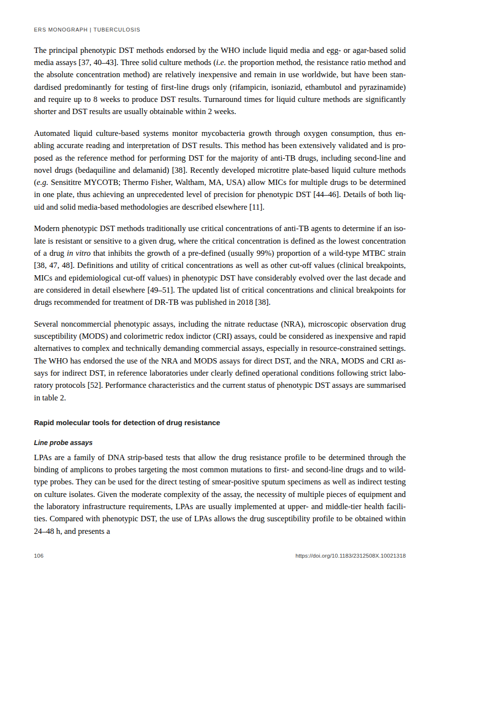ERS Monograph | Tuberculosis
The principal phenotypic DST methods endorsed by the WHO include liquid media and egg- or agar-based solid media assays [37, 40–43]. Three solid culture methods (i.e. the proportion method, the resistance ratio method and the absolute concentration method) are relatively inexpensive and remain in use worldwide, but have been standardised predominantly for testing of first-line drugs only (rifampicin, isoniazid, ethambutol and pyrazinamide) and require up to 8 weeks to produce DST results. Turnaround times for liquid culture methods are significantly shorter and DST results are usually obtainable within 2 weeks.
Automated liquid culture-based systems monitor mycobacteria growth through oxygen consumption, thus enabling accurate reading and interpretation of DST results. This method has been extensively validated and is proposed as the reference method for performing DST for the majority of anti-TB drugs, including second-line and novel drugs (bedaquiline and delamanid) [38]. Recently developed microtitre plate-based liquid culture methods (e.g. Sensititre MYCOTB; Thermo Fisher, Waltham, MA, USA) allow MICs for multiple drugs to be determined in one plate, thus achieving an unprecedented level of precision for phenotypic DST [44–46]. Details of both liquid and solid media-based methodologies are described elsewhere [11].
Modern phenotypic DST methods traditionally use critical concentrations of anti-TB agents to determine if an isolate is resistant or sensitive to a given drug, where the critical concentration is defined as the lowest concentration of a drug in vitro that inhibits the growth of a pre-defined (usually 99%) proportion of a wild-type MTBC strain [38, 47, 48]. Definitions and utility of critical concentrations as well as other cut-off values (clinical breakpoints, MICs and epidemiological cut-off values) in phenotypic DST have considerably evolved over the last decade and are considered in detail elsewhere [49–51]. The updated list of critical concentrations and clinical breakpoints for drugs recommended for treatment of DR-TB was published in 2018 [38].
Several noncommercial phenotypic assays, including the nitrate reductase (NRA), microscopic observation drug susceptibility (MODS) and colorimetric redox indictor (CRI) assays, could be considered as inexpensive and rapid alternatives to complex and technically demanding commercial assays, especially in resource-constrained settings. The WHO has endorsed the use of the NRA and MODS assays for direct DST, and the NRA, MODS and CRI assays for indirect DST, in reference laboratories under clearly defined operational conditions following strict laboratory protocols [52]. Performance characteristics and the current status of phenotypic DST assays are summarised in table 2.
Rapid molecular tools for detection of drug resistance
Line probe assays
LPAs are a family of DNA strip-based tests that allow the drug resistance profile to be determined through the binding of amplicons to probes targeting the most common mutations to first- and second-line drugs and to wild-type probes. They can be used for the direct testing of smear-positive sputum specimens as well as indirect testing on culture isolates. Given the moderate complexity of the assay, the necessity of multiple pieces of equipment and the laboratory infrastructure requirements, LPAs are usually implemented at upper- and middle-tier health facilities. Compared with phenotypic DST, the use of LPAs allows the drug susceptibility profile to be obtained within 24–48 h, and presents a
106 https://doi.org/10.1183/2312508X.10021318